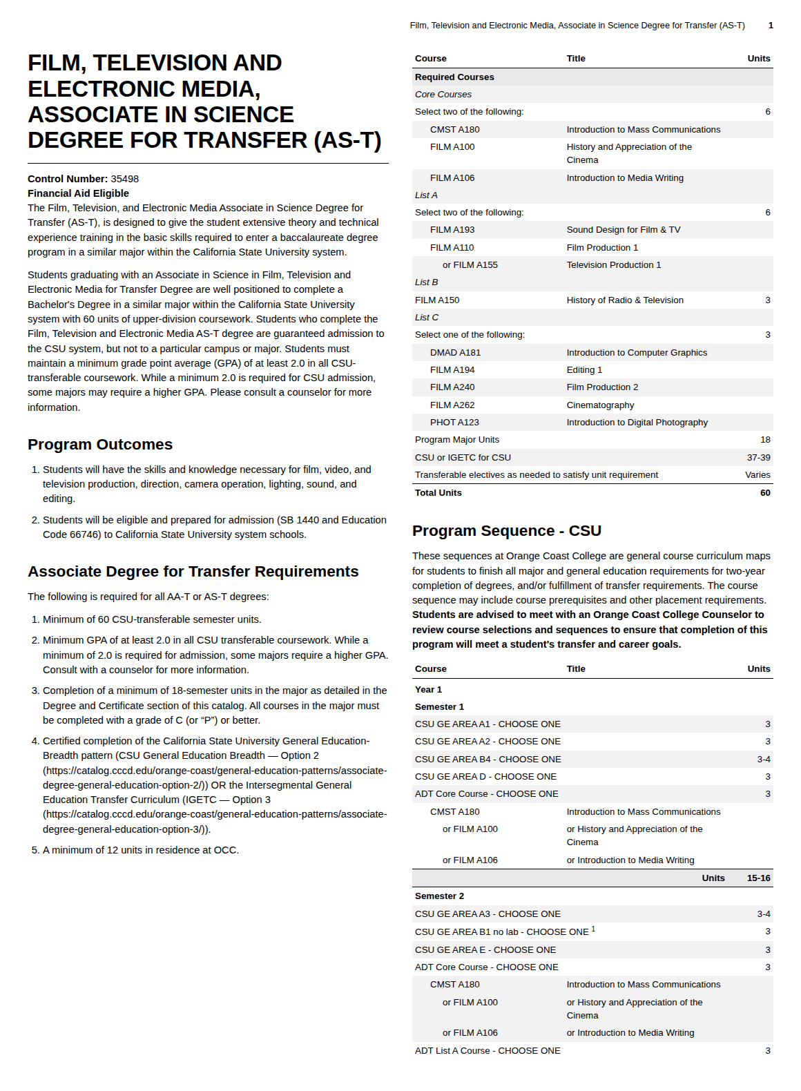Film, Television and Electronic Media, Associate in Science Degree for Transfer (AS-T)1
FILM, TELEVISION AND ELECTRONIC MEDIA, ASSOCIATE IN SCIENCE DEGREE FOR TRANSFER (AS-T)
Control Number: 35498
Financial Aid Eligible
The Film, Television, and Electronic Media Associate in Science Degree for Transfer (AS-T), is designed to give the student extensive theory and technical experience training in the basic skills required to enter a baccalaureate degree program in a similar major within the California State University system.
Students graduating with an Associate in Science in Film, Television and Electronic Media for Transfer Degree are well positioned to complete a Bachelor's Degree in a similar major within the California State University system with 60 units of upper-division coursework. Students who complete the Film, Television and Electronic Media AS-T degree are guaranteed admission to the CSU system, but not to a particular campus or major. Students must maintain a minimum grade point average (GPA) of at least 2.0 in all CSU-transferable coursework. While a minimum 2.0 is required for CSU admission, some majors may require a higher GPA. Please consult a counselor for more information.
Program Outcomes
Students will have the skills and knowledge necessary for film, video, and television production, direction, camera operation, lighting, sound, and editing.
Students will be eligible and prepared for admission (SB 1440 and Education Code 66746) to California State University system schools.
Associate Degree for Transfer Requirements
The following is required for all AA-T or AS-T degrees:
Minimum of 60 CSU-transferable semester units.
Minimum GPA of at least 2.0 in all CSU transferable coursework. While a minimum of 2.0 is required for admission, some majors require a higher GPA. Consult with a counselor for more information.
Completion of a minimum of 18-semester units in the major as detailed in the Degree and Certificate section of this catalog. All courses in the major must be completed with a grade of C (or “P”) or better.
Certified completion of the California State University General Education-Breadth pattern (CSU General Education Breadth — Option 2 (https://catalog.cccd.edu/orange-coast/general-education-patterns/associate-degree-general-education-option-2/)) OR the Intersegmental General Education Transfer Curriculum (IGETC — Option 3 (https://catalog.cccd.edu/orange-coast/general-education-patterns/associate-degree-general-education-option-3/)).
A minimum of 12 units in residence at OCC.
| Course | Title | Units |
| --- | --- | --- |
| Required Courses |
| Core Courses |
| Select two of the following: | | 6 |
| CMST A180 | Introduction to Mass Communications | |
| FILM A100 | History and Appreciation of the Cinema | |
| FILM A106 | Introduction to Media Writing | |
| List A |
| Select two of the following: | | 6 |
| FILM A193 | Sound Design for Film & TV | |
| FILM A110 | Film Production 1 | |
| or FILM A155 | Television Production 1 | |
| List B |
| FILM A150 | History of Radio & Television | 3 |
| List C |
| Select one of the following: | | 3 |
| DMAD A181 | Introduction to Computer Graphics | |
| FILM A194 | Editing 1 | |
| FILM A240 | Film Production 2 | |
| FILM A262 | Cinematography | |
| PHOT A123 | Introduction to Digital Photography | |
| Program Major Units | | 18 |
| CSU or IGETC for CSU | | 37-39 |
| Transferable electives as needed to satisfy unit requirement | Varies |
| Total Units | 60 |
Program Sequence - CSU
These sequences at Orange Coast College are general course curriculum maps for students to finish all major and general education requirements for two-year completion of degrees, and/or fulfillment of transfer requirements. The course sequence may include course prerequisites and other placement requirements. Students are advised to meet with an Orange Coast College Counselor to review course selections and sequences to ensure that completion of this program will meet a student's transfer and career goals.
| Course | Title | Units |
| --- | --- | --- |
| Year 1 |
| Semester 1 |
| CSU GE AREA A1 - CHOOSE ONE | 3 |
| CSU GE AREA A2 - CHOOSE ONE | 3 |
| CSU GE AREA B4 - CHOOSE ONE | 3-4 |
| CSU GE AREA D - CHOOSE ONE | 3 |
| ADT Core Course - CHOOSE ONE | 3 |
| CMST A180 | Introduction to Mass Communications | |
| or FILM A100 | or History and Appreciation of the Cinema | |
| or FILM A106 | or Introduction to Media Writing | |
| Units | 15-16 |
| Semester 2 |
| CSU GE AREA A3 - CHOOSE ONE | 3-4 |
| CSU GE AREA B1 no lab - CHOOSE ONE 1 | 3 |
| CSU GE AREA E - CHOOSE ONE | 3 |
| ADT Core Course - CHOOSE ONE | 3 |
| CMST A180 | Introduction to Mass Communications | |
| or FILM A100 | or History and Appreciation of the Cinema | |
| or FILM A106 | or Introduction to Media Writing | |
| ADT List A Course - CHOOSE ONE | 3 |